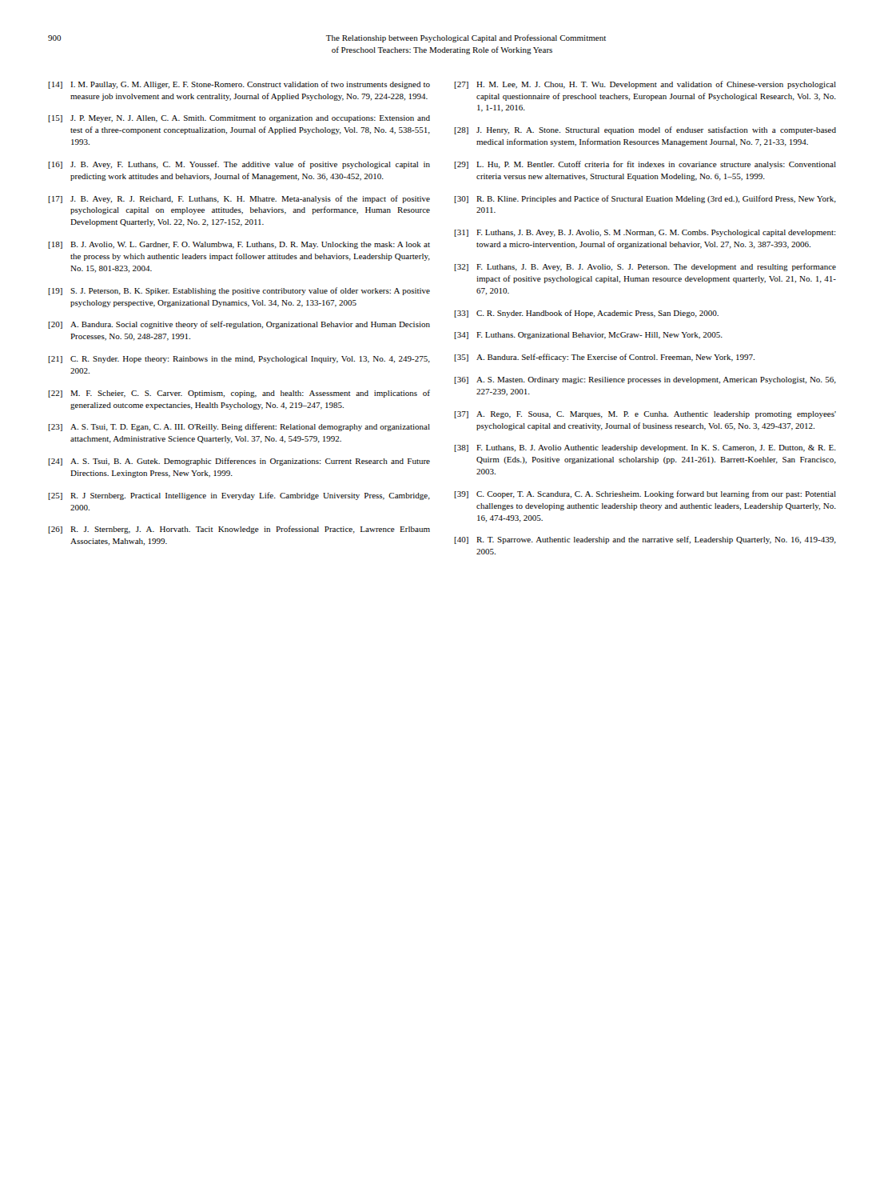900 The Relationship between Psychological Capital and Professional Commitment
of Preschool Teachers: The Moderating Role of Working Years
[14] I. M. Paullay, G. M. Alliger, E. F. Stone-Romero. Construct validation of two instruments designed to measure job involvement and work centrality, Journal of Applied Psychology, No. 79, 224-228, 1994.
[15] J. P. Meyer, N. J. Allen, C. A. Smith. Commitment to organization and occupations: Extension and test of a three-component conceptualization, Journal of Applied Psychology, Vol. 78, No. 4, 538-551, 1993.
[16] J. B. Avey, F. Luthans, C. M. Youssef. The additive value of positive psychological capital in predicting work attitudes and behaviors, Journal of Management, No. 36, 430-452, 2010.
[17] J. B. Avey, R. J. Reichard, F. Luthans, K. H. Mhatre. Meta-analysis of the impact of positive psychological capital on employee attitudes, behaviors, and performance, Human Resource Development Quarterly, Vol. 22, No. 2, 127-152, 2011.
[18] B. J. Avolio, W. L. Gardner, F. O. Walumbwa, F. Luthans, D. R. May. Unlocking the mask: A look at the process by which authentic leaders impact follower attitudes and behaviors, Leadership Quarterly, No. 15, 801-823, 2004.
[19] S. J. Peterson, B. K. Spiker. Establishing the positive contributory value of older workers: A positive psychology perspective, Organizational Dynamics, Vol. 34, No. 2, 133-167, 2005
[20] A. Bandura. Social cognitive theory of self-regulation, Organizational Behavior and Human Decision Processes, No. 50, 248-287, 1991.
[21] C. R. Snyder. Hope theory: Rainbows in the mind, Psychological Inquiry, Vol. 13, No. 4, 249-275, 2002.
[22] M. F. Scheier, C. S. Carver. Optimism, coping, and health: Assessment and implications of generalized outcome expectancies, Health Psychology, No. 4, 219–247, 1985.
[23] A. S. Tsui, T. D. Egan, C. A. III. O'Reilly. Being different: Relational demography and organizational attachment, Administrative Science Quarterly, Vol. 37, No. 4, 549-579, 1992.
[24] A. S. Tsui, B. A. Gutek. Demographic Differences in Organizations: Current Research and Future Directions. Lexington Press, New York, 1999.
[25] R. J Sternberg. Practical Intelligence in Everyday Life. Cambridge University Press, Cambridge, 2000.
[26] R. J. Sternberg, J. A. Horvath. Tacit Knowledge in Professional Practice, Lawrence Erlbaum Associates, Mahwah, 1999.
[27] H. M. Lee, M. J. Chou, H. T. Wu. Development and validation of Chinese-version psychological capital questionnaire of preschool teachers, European Journal of Psychological Research, Vol. 3, No. 1, 1-11, 2016.
[28] J. Henry, R. A. Stone. Structural equation model of enduser satisfaction with a computer-based medical information system, Information Resources Management Journal, No. 7, 21-33, 1994.
[29] L. Hu, P. M. Bentler. Cutoff criteria for fit indexes in covariance structure analysis: Conventional criteria versus new alternatives, Structural Equation Modeling, No. 6, 1–55, 1999.
[30] R. B. Kline. Principles and Pactice of Sructural Euation Mdeling (3rd ed.), Guilford Press, New York, 2011.
[31] F. Luthans, J. B. Avey, B. J. Avolio, S. M .Norman, G. M. Combs. Psychological capital development: toward a micro‐intervention, Journal of organizational behavior, Vol. 27, No. 3, 387-393, 2006.
[32] F. Luthans, J. B. Avey, B. J. Avolio, S. J. Peterson. The development and resulting performance impact of positive psychological capital, Human resource development quarterly, Vol. 21, No. 1, 41-67, 2010.
[33] C. R. Snyder. Handbook of Hope, Academic Press, San Diego, 2000.
[34] F. Luthans. Organizational Behavior, McGraw- Hill, New York, 2005.
[35] A. Bandura. Self-efficacy: The Exercise of Control. Freeman, New York, 1997.
[36] A. S. Masten. Ordinary magic: Resilience processes in development, American Psychologist, No. 56, 227-239, 2001.
[37] A. Rego, F. Sousa, C. Marques, M. P. e Cunha. Authentic leadership promoting employees' psychological capital and creativity, Journal of business research, Vol. 65, No. 3, 429-437, 2012.
[38] F. Luthans, B. J. Avolio Authentic leadership development. In K. S. Cameron, J. E. Dutton, & R. E. Quirm (Eds.), Positive organizational scholarship (pp. 241-261). Barrett-Koehler, San Francisco, 2003.
[39] C. Cooper, T. A. Scandura, C. A. Schriesheim. Looking forward but learning from our past: Potential challenges to developing authentic leadership theory and authentic leaders, Leadership Quarterly, No. 16, 474-493, 2005.
[40] R. T. Sparrowe. Authentic leadership and the narrative self, Leadership Quarterly, No. 16, 419-439, 2005.